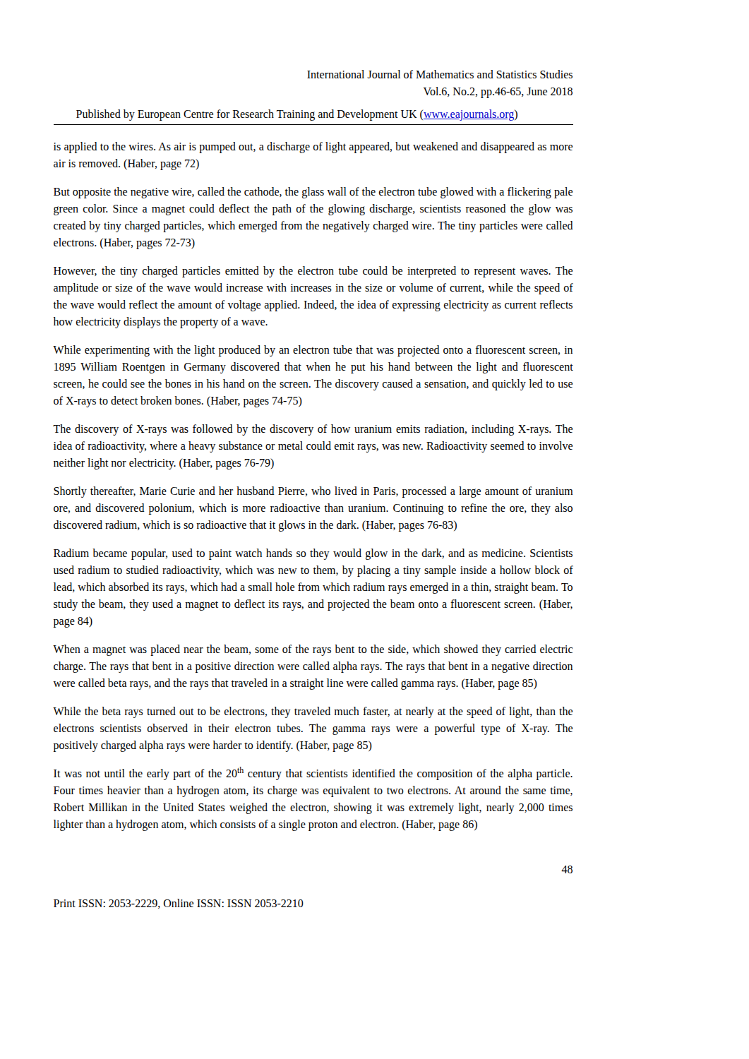International Journal of Mathematics and Statistics Studies Vol.6, No.2, pp.46-65, June 2018
Published by European Centre for Research Training and Development UK (www.eajournals.org)
is applied to the wires. As air is pumped out, a discharge of light appeared, but weakened and disappeared as more air is removed. (Haber, page 72)
But opposite the negative wire, called the cathode, the glass wall of the electron tube glowed with a flickering pale green color. Since a magnet could deflect the path of the glowing discharge, scientists reasoned the glow was created by tiny charged particles, which emerged from the negatively charged wire. The tiny particles were called electrons. (Haber, pages 72-73)
However, the tiny charged particles emitted by the electron tube could be interpreted to represent waves. The amplitude or size of the wave would increase with increases in the size or volume of current, while the speed of the wave would reflect the amount of voltage applied. Indeed, the idea of expressing electricity as current reflects how electricity displays the property of a wave.
While experimenting with the light produced by an electron tube that was projected onto a fluorescent screen, in 1895 William Roentgen in Germany discovered that when he put his hand between the light and fluorescent screen, he could see the bones in his hand on the screen. The discovery caused a sensation, and quickly led to use of X-rays to detect broken bones. (Haber, pages 74-75)
The discovery of X-rays was followed by the discovery of how uranium emits radiation, including X-rays. The idea of radioactivity, where a heavy substance or metal could emit rays, was new. Radioactivity seemed to involve neither light nor electricity. (Haber, pages 76-79)
Shortly thereafter, Marie Curie and her husband Pierre, who lived in Paris, processed a large amount of uranium ore, and discovered polonium, which is more radioactive than uranium. Continuing to refine the ore, they also discovered radium, which is so radioactive that it glows in the dark. (Haber, pages 76-83)
Radium became popular, used to paint watch hands so they would glow in the dark, and as medicine. Scientists used radium to studied radioactivity, which was new to them, by placing a tiny sample inside a hollow block of lead, which absorbed its rays, which had a small hole from which radium rays emerged in a thin, straight beam. To study the beam, they used a magnet to deflect its rays, and projected the beam onto a fluorescent screen. (Haber, page 84)
When a magnet was placed near the beam, some of the rays bent to the side, which showed they carried electric charge. The rays that bent in a positive direction were called alpha rays. The rays that bent in a negative direction were called beta rays, and the rays that traveled in a straight line were called gamma rays. (Haber, page 85)
While the beta rays turned out to be electrons, they traveled much faster, at nearly at the speed of light, than the electrons scientists observed in their electron tubes. The gamma rays were a powerful type of X-ray. The positively charged alpha rays were harder to identify. (Haber, page 85)
It was not until the early part of the 20th century that scientists identified the composition of the alpha particle. Four times heavier than a hydrogen atom, its charge was equivalent to two electrons. At around the same time, Robert Millikan in the United States weighed the electron, showing it was extremely light, nearly 2,000 times lighter than a hydrogen atom, which consists of a single proton and electron. (Haber, page 86)
48
Print ISSN: 2053-2229, Online ISSN: ISSN 2053-2210